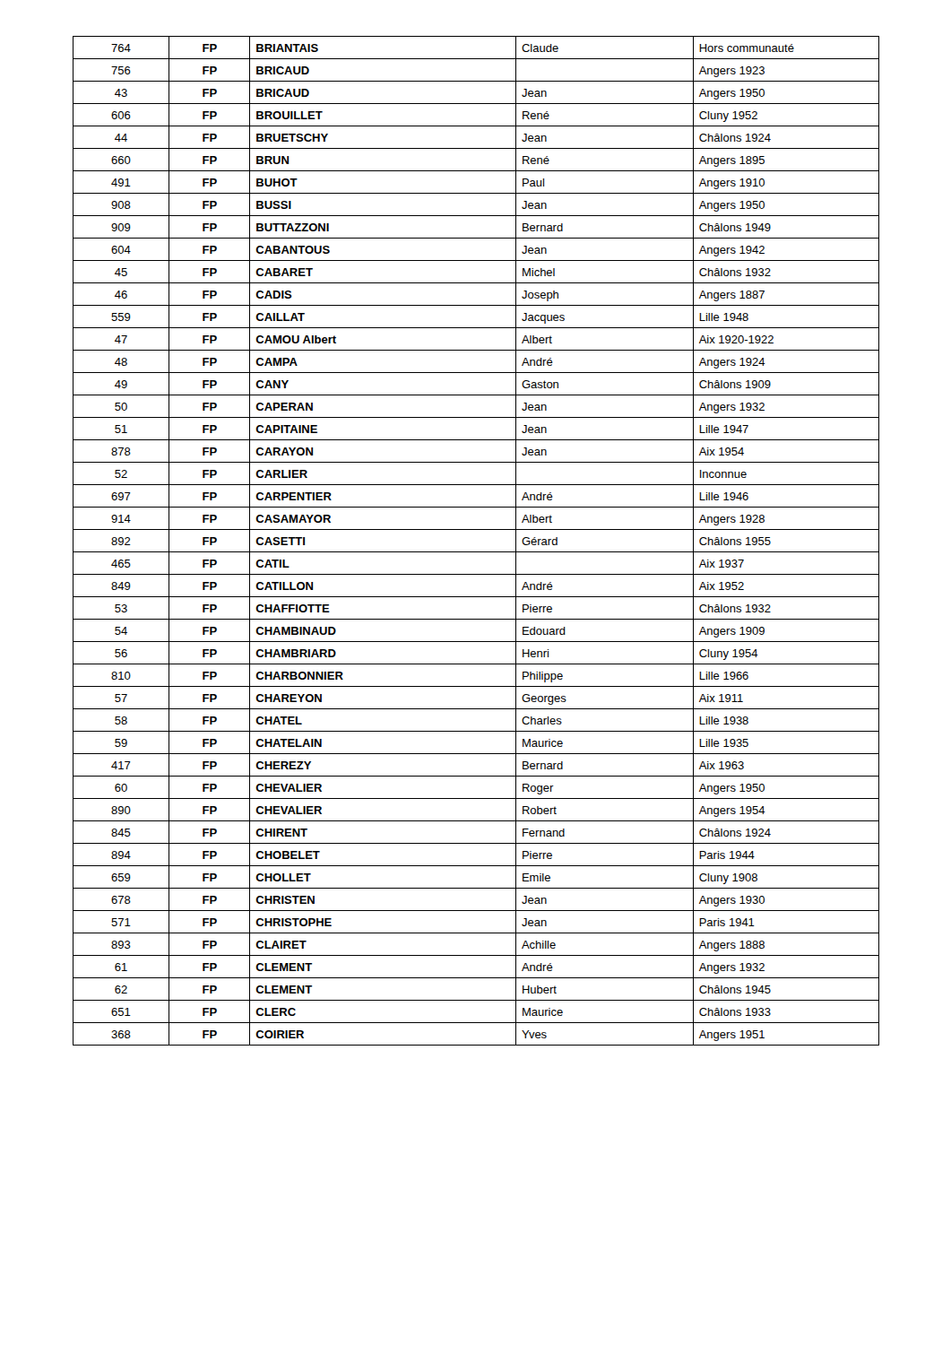| 764 | FP | BRIANTAIS | Claude | Hors communauté |
| 756 | FP | BRICAUD | | Angers 1923 |
| 43 | FP | BRICAUD | Jean | Angers 1950 |
| 606 | FP | BROUILLET | René | Cluny 1952 |
| 44 | FP | BRUETSCHY | Jean | Châlons 1924 |
| 660 | FP | BRUN | René | Angers 1895 |
| 491 | FP | BUHOT | Paul | Angers 1910 |
| 908 | FP | BUSSI | Jean | Angers 1950 |
| 909 | FP | BUTTAZZONI | Bernard | Châlons 1949 |
| 604 | FP | CABANTOUS | Jean | Angers 1942 |
| 45 | FP | CABARET | Michel | Châlons 1932 |
| 46 | FP | CADIS | Joseph | Angers 1887 |
| 559 | FP | CAILLAT | Jacques | Lille 1948 |
| 47 | FP | CAMOU Albert | Albert | Aix 1920-1922 |
| 48 | FP | CAMPA | André | Angers 1924 |
| 49 | FP | CANY | Gaston | Châlons 1909 |
| 50 | FP | CAPERAN | Jean | Angers 1932 |
| 51 | FP | CAPITAINE | Jean | Lille 1947 |
| 878 | FP | CARAYON | Jean | Aix 1954 |
| 52 | FP | CARLIER | | Inconnue |
| 697 | FP | CARPENTIER | André | Lille 1946 |
| 914 | FP | CASAMAYOR | Albert | Angers 1928 |
| 892 | FP | CASETTI | Gérard | Châlons 1955 |
| 465 | FP | CATIL | | Aix 1937 |
| 849 | FP | CATILLON | André | Aix 1952 |
| 53 | FP | CHAFFIOTTE | Pierre | Châlons 1932 |
| 54 | FP | CHAMBINAUD | Edouard | Angers 1909 |
| 56 | FP | CHAMBRIARD | Henri | Cluny 1954 |
| 810 | FP | CHARBONNIER | Philippe | Lille 1966 |
| 57 | FP | CHAREYON | Georges | Aix 1911 |
| 58 | FP | CHATEL | Charles | Lille 1938 |
| 59 | FP | CHATELAIN | Maurice | Lille 1935 |
| 417 | FP | CHEREZY | Bernard | Aix 1963 |
| 60 | FP | CHEVALIER | Roger | Angers 1950 |
| 890 | FP | CHEVALIER | Robert | Angers 1954 |
| 845 | FP | CHIRENT | Fernand | Châlons 1924 |
| 894 | FP | CHOBELET | Pierre | Paris 1944 |
| 659 | FP | CHOLLET | Emile | Cluny 1908 |
| 678 | FP | CHRISTEN | Jean | Angers 1930 |
| 571 | FP | CHRISTOPHE | Jean | Paris 1941 |
| 893 | FP | CLAIRET | Achille | Angers 1888 |
| 61 | FP | CLEMENT | André | Angers 1932 |
| 62 | FP | CLEMENT | Hubert | Châlons 1945 |
| 651 | FP | CLERC | Maurice | Châlons 1933 |
| 368 | FP | COIRIER | Yves | Angers 1951 |